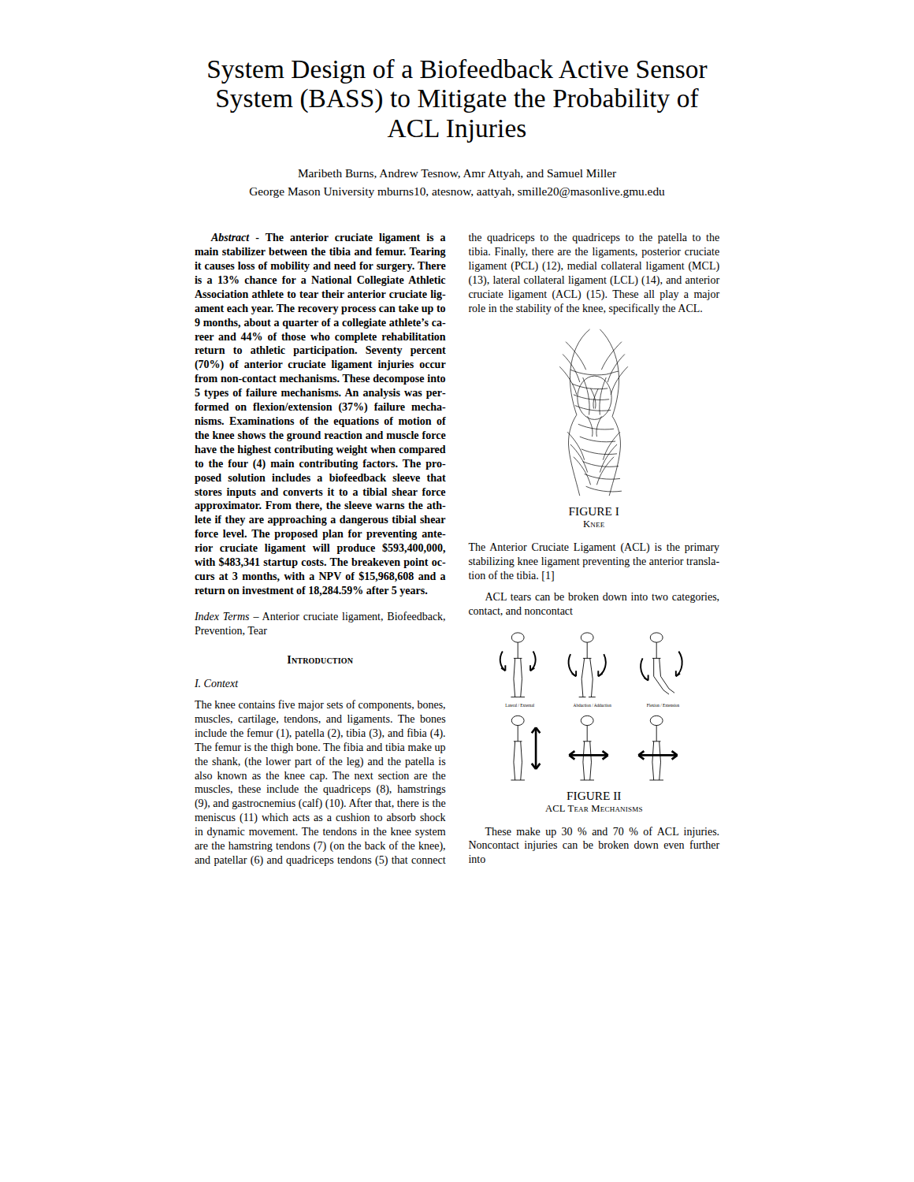System Design of a Biofeedback Active Sensor System (BASS) to Mitigate the Probability of ACL Injuries
Maribeth Burns, Andrew Tesnow, Amr Attyah, and Samuel Miller
George Mason University mburns10, atesnow, aattyah, smille20@masonlive.gmu.edu
Abstract - The anterior cruciate ligament is a main stabilizer between the tibia and femur. Tearing it causes loss of mobility and need for surgery. There is a 13% chance for a National Collegiate Athletic Association athlete to tear their anterior cruciate ligament each year. The recovery process can take up to 9 months, about a quarter of a collegiate athlete’s career and 44% of those who complete rehabilitation return to athletic participation. Seventy percent (70%) of anterior cruciate ligament injuries occur from non-contact mechanisms. These decompose into 5 types of failure mechanisms. An analysis was performed on flexion/extension (37%) failure mechanisms. Examinations of the equations of motion of the knee shows the ground reaction and muscle force have the highest contributing weight when compared to the four (4) main contributing factors. The proposed solution includes a biofeedback sleeve that stores inputs and converts it to a tibial shear force approximator. From there, the sleeve warns the athlete if they are approaching a dangerous tibial shear force level. The proposed plan for preventing anterior cruciate ligament will produce $593,400,000, with $483,341 startup costs. The breakeven point occurs at 3 months, with a NPV of $15,968,608 and a return on investment of 18,284.59% after 5 years.
Index Terms – Anterior cruciate ligament, Biofeedback, Prevention, Tear
Introduction
I. Context
The knee contains five major sets of components, bones, muscles, cartilage, tendons, and ligaments. The bones include the femur (1), patella (2), tibia (3), and fibia (4). The femur is the thigh bone. The fibia and tibia make up the shank, (the lower part of the leg) and the patella is also known as the knee cap. The next section are the muscles, these include the quadriceps (8), hamstrings (9), and gastrocnemius (calf) (10). After that, there is the meniscus (11) which acts as a cushion to absorb shock in dynamic movement. The tendons in the knee system are the hamstring tendons (7) (on the back of the knee), and patellar (6) and quadriceps tendons (5) that connect the quadriceps to the quadriceps to the patella to the tibia. Finally, there are the ligaments, posterior cruciate ligament (PCL) (12), medial collateral ligament (MCL) (13), lateral collateral ligament (LCL) (14), and anterior cruciate ligament (ACL) (15). These all play a major role in the stability of the knee, specifically the ACL.
FIGURE I Knee
The Anterior Cruciate Ligament (ACL) is the primary stabilizing knee ligament preventing the anterior translation of the tibia. [1]
ACL tears can be broken down into two categories, contact, and noncontact
FIGURE II ACL Tear Mechanisms
These make up 30 % and 70 % of ACL injuries. Noncontact injuries can be broken down even further into